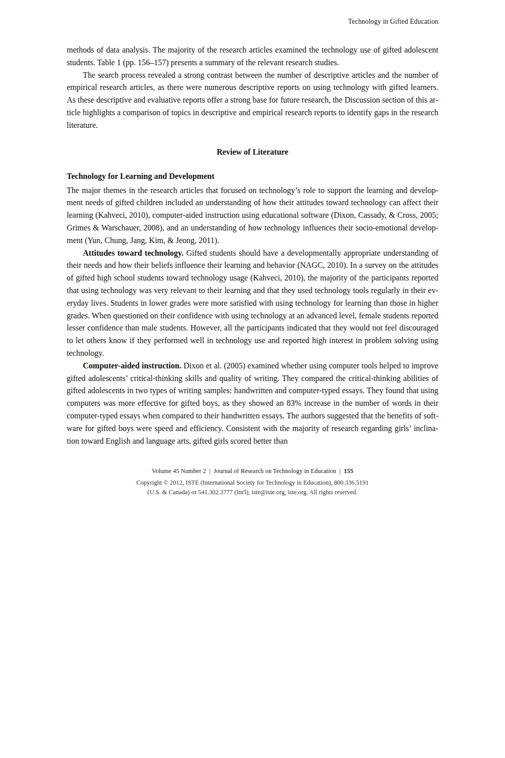Technology in Gifted Education
methods of data analysis. The majority of the research articles examined the technology use of gifted adolescent students. Table 1 (pp. 156–157) presents a summary of the relevant research studies.
The search process revealed a strong contrast between the number of descriptive articles and the number of empirical research articles, as there were numerous descriptive reports on using technology with gifted learners. As these descriptive and evaluative reports offer a strong base for future research, the Discussion section of this article highlights a comparison of topics in descriptive and empirical research reports to identify gaps in the research literature.
Review of Literature
Technology for Learning and Development
The major themes in the research articles that focused on technology’s role to support the learning and development needs of gifted children included an understanding of how their attitudes toward technology can affect their learning (Kahveci, 2010), computer-aided instruction using educational software (Dixon, Cassady, & Cross, 2005; Grimes & Warschauer, 2008), and an understanding of how technology influences their socio-emotional development (Yun, Chung, Jang, Kim, & Jeong, 2011).
Attitudes toward technology. Gifted students should have a developmentally appropriate understanding of their needs and how their beliefs influence their learning and behavior (NAGC, 2010). In a survey on the attitudes of gifted high school students toward technology usage (Kahveci, 2010), the majority of the participants reported that using technology was very relevant to their learning and that they used technology tools regularly in their everyday lives. Students in lower grades were more satisfied with using technology for learning than those in higher grades. When questioned on their confidence with using technology at an advanced level, female students reported lesser confidence than male students. However, all the participants indicated that they would not feel discouraged to let others know if they performed well in technology use and reported high interest in problem solving using technology.
Computer-aided instruction. Dixon et al. (2005) examined whether using computer tools helped to improve gifted adolescents’ critical-thinking skills and quality of writing. They compared the critical-thinking abilities of gifted adolescents in two types of writing samples: handwritten and computer-typed essays. They found that using computers was more effective for gifted boys, as they showed an 83% increase in the number of words in their computer-typed essays when compared to their handwritten essays. The authors suggested that the benefits of software for gifted boys were speed and efficiency. Consistent with the majority of research regarding girls’ inclination toward English and language arts, gifted girls scored better than
Volume 45 Number 2 | Journal of Research on Technology in Education | 155
Copyright © 2012, ISTE (International Society for Technology in Education), 800.336.5191
(U.S. & Canada) or 541.302.3777 (Int'l), iste@iste.org, iste.org. All rights reserved.